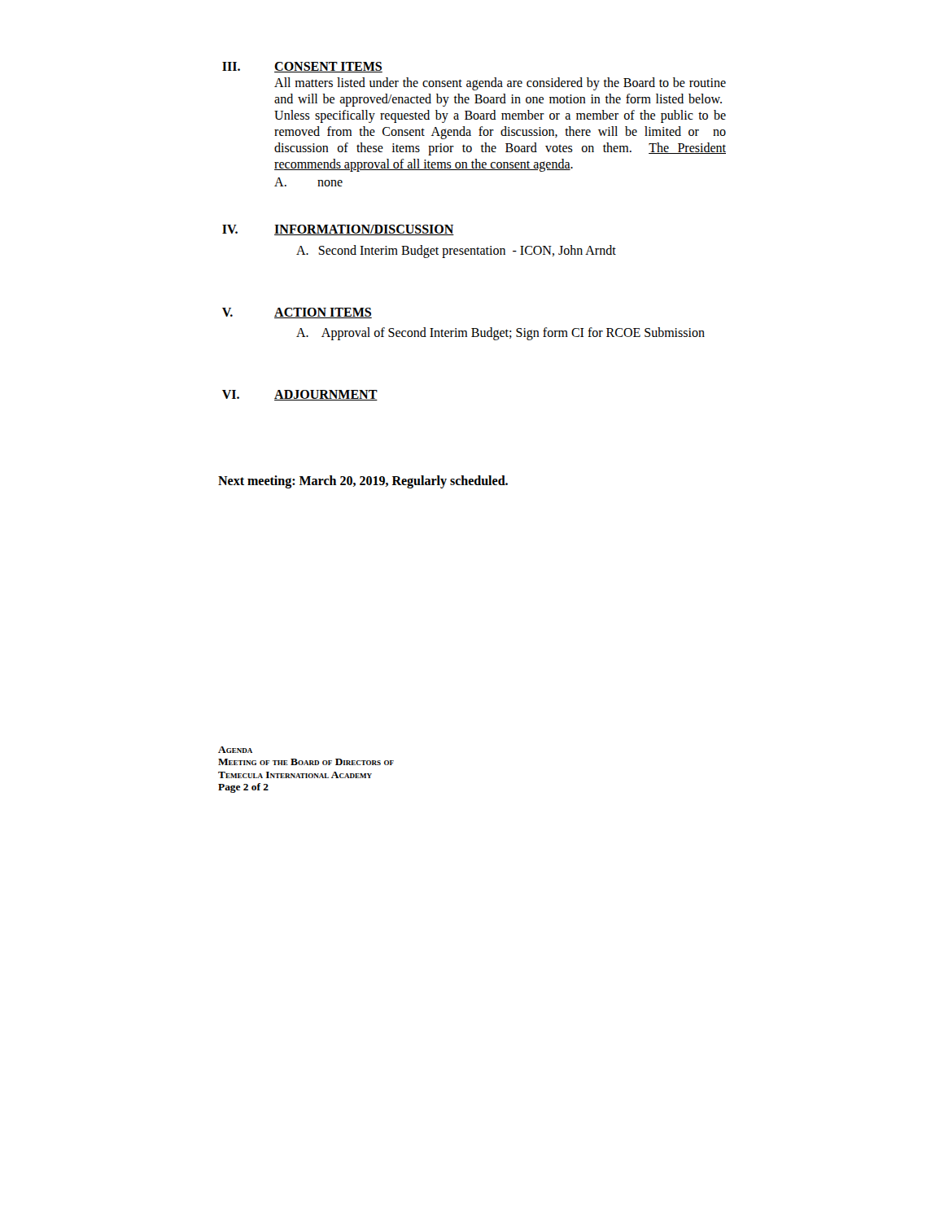III.
CONSENT ITEMS
All matters listed under the consent agenda are considered by the Board to be routine and will be approved/enacted by the Board in one motion in the form listed below. Unless specifically requested by a Board member or a member of the public to be removed from the Consent Agenda for discussion, there will be limited or no discussion of these items prior to the Board votes on them. The President recommends approval of all items on the consent agenda.
A.
none
IV.
INFORMATION/DISCUSSION
A.
Second Interim Budget presentation - ICON, John Arndt
V.
ACTION ITEMS
A.
Approval of Second Interim Budget; Sign form CI for RCOE Submission
VI.
ADJOURNMENT
Next meeting: March 20, 2019, Regularly scheduled.
Agenda
Meeting of the Board of Directors of
Temecula International Academy
Page 2 of 2